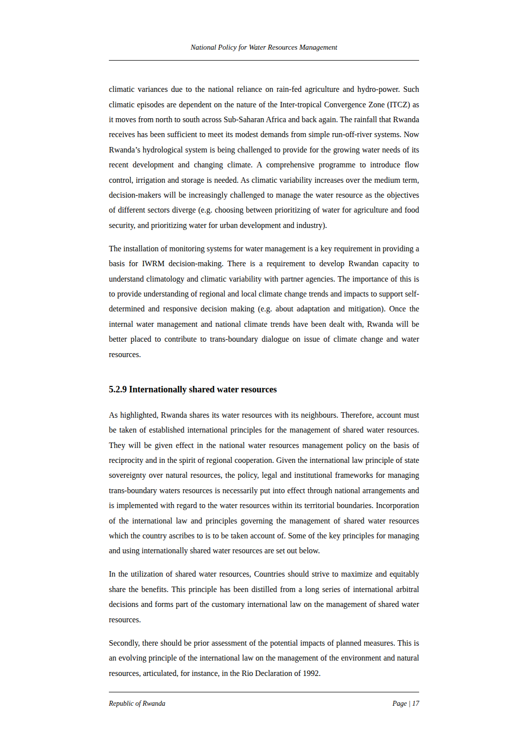National Policy for Water Resources Management
climatic variances due to the national reliance on rain-fed agriculture and hydro-power. Such climatic episodes are dependent on the nature of the Inter-tropical Convergence Zone (ITCZ) as it moves from north to south across Sub-Saharan Africa and back again. The rainfall that Rwanda receives has been sufficient to meet its modest demands from simple run-off-river systems. Now Rwanda’s hydrological system is being challenged to provide for the growing water needs of its recent development and changing climate. A comprehensive programme to introduce flow control, irrigation and storage is needed. As climatic variability increases over the medium term, decision-makers will be increasingly challenged to manage the water resource as the objectives of different sectors diverge (e.g. choosing between prioritizing of water for agriculture and food security, and prioritizing water for urban development and industry).
The installation of monitoring systems for water management is a key requirement in providing a basis for IWRM decision-making. There is a requirement to develop Rwandan capacity to understand climatology and climatic variability with partner agencies. The importance of this is to provide understanding of regional and local climate change trends and impacts to support self-determined and responsive decision making (e.g. about adaptation and mitigation). Once the internal water management and national climate trends have been dealt with, Rwanda will be better placed to contribute to trans-boundary dialogue on issue of climate change and water resources.
5.2.9 Internationally shared water resources
As highlighted, Rwanda shares its water resources with its neighbours. Therefore, account must be taken of established international principles for the management of shared water resources. They will be given effect in the national water resources management policy on the basis of reciprocity and in the spirit of regional cooperation. Given the international law principle of state sovereignty over natural resources, the policy, legal and institutional frameworks for managing trans-boundary waters resources is necessarily put into effect through national arrangements and is implemented with regard to the water resources within its territorial boundaries. Incorporation of the international law and principles governing the management of shared water resources which the country ascribes to is to be taken account of. Some of the key principles for managing and using internationally shared water resources are set out below.
In the utilization of shared water resources, Countries should strive to maximize and equitably share the benefits. This principle has been distilled from a long series of international arbitral decisions and forms part of the customary international law on the management of shared water resources.
Secondly, there should be prior assessment of the potential impacts of planned measures. This is an evolving principle of the international law on the management of the environment and natural resources, articulated, for instance, in the Rio Declaration of 1992.
Republic of Rwanda Page | 17